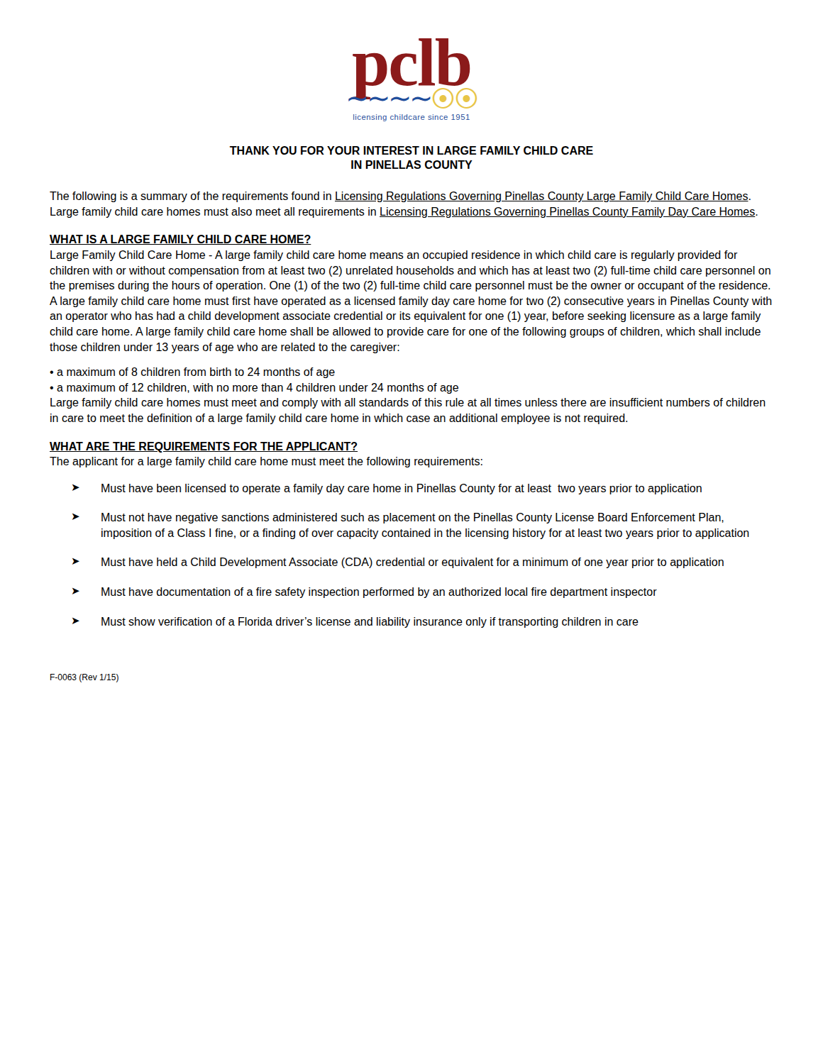pclb ∼∼∼∼⦿⦿ licensing childcare since 1951
THANK YOU FOR YOUR INTEREST IN LARGE FAMILY CHILD CARE
IN PINELLAS COUNTY
The following is a summary of the requirements found in Licensing Regulations Governing Pinellas County Large Family Child Care Homes. Large family child care homes must also meet all requirements in Licensing Regulations Governing Pinellas County Family Day Care Homes.
WHAT IS A LARGE FAMILY CHILD CARE HOME?
Large Family Child Care Home - A large family child care home means an occupied residence in which child care is regularly provided for children with or without compensation from at least two (2) unrelated households and which has at least two (2) full-time child care personnel on the premises during the hours of operation. One (1) of the two (2) full-time child care personnel must be the owner or occupant of the residence. A large family child care home must first have operated as a licensed family day care home for two (2) consecutive years in Pinellas County with an operator who has had a child development associate credential or its equivalent for one (1) year, before seeking licensure as a large family child care home. A large family child care home shall be allowed to provide care for one of the following groups of children, which shall include those children under 13 years of age who are related to the caregiver:
• a maximum of 8 children from birth to 24 months of age
• a maximum of 12 children, with no more than 4 children under 24 months of age
Large family child care homes must meet and comply with all standards of this rule at all times unless there are insufficient numbers of children in care to meet the definition of a large family child care home in which case an additional employee is not required.
WHAT ARE THE REQUIREMENTS FOR THE APPLICANT?
The applicant for a large family child care home must meet the following requirements:
Must have been licensed to operate a family day care home in Pinellas County for at least two years prior to application
Must not have negative sanctions administered such as placement on the Pinellas County License Board Enforcement Plan, imposition of a Class I fine, or a finding of over capacity contained in the licensing history for at least two years prior to application
Must have held a Child Development Associate (CDA) credential or equivalent for a minimum of one year prior to application
Must have documentation of a fire safety inspection performed by an authorized local fire department inspector
Must show verification of a Florida driver’s license and liability insurance only if transporting children in care
F-0063 (Rev 1/15)